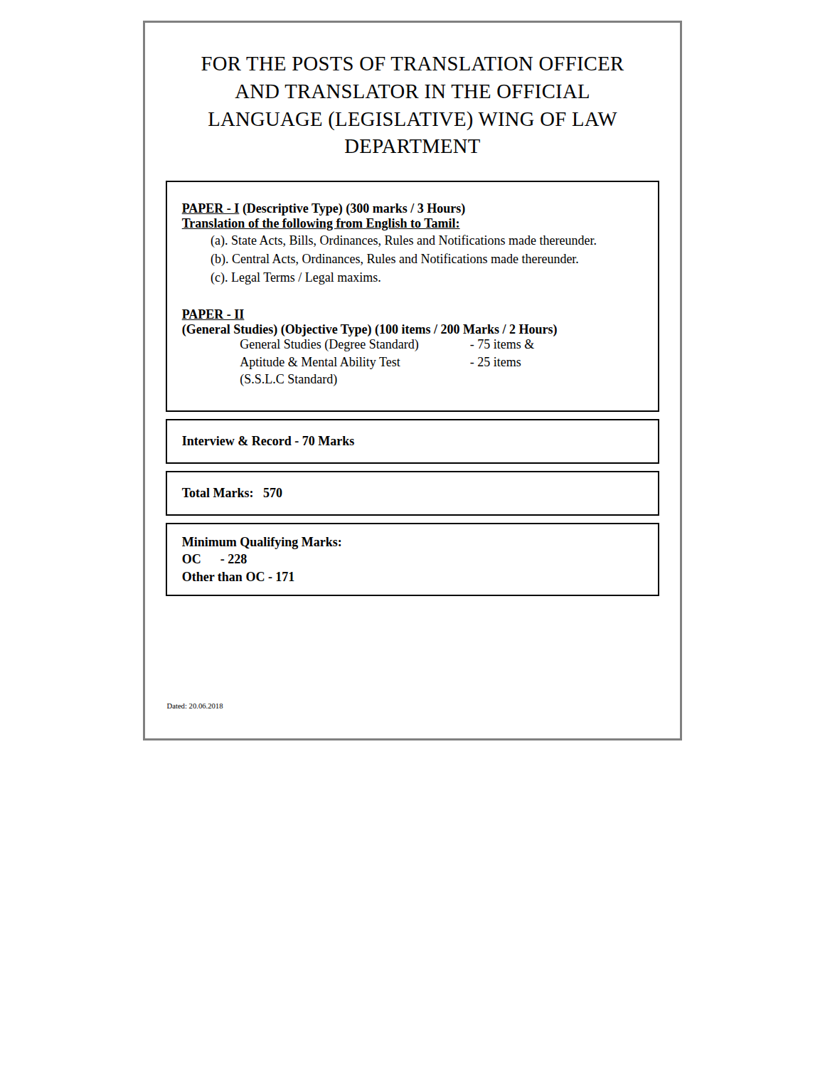For the posts of Translation Officer and Translator in the Official Language (Legislative) Wing of Law Department
PAPER - I (Descriptive Type) (300 marks / 3 Hours)
Translation of the following from English to Tamil:
(a). State Acts, Bills, Ordinances, Rules and Notifications made thereunder.
(b). Central Acts, Ordinances, Rules and Notifications made thereunder.
(c). Legal Terms / Legal maxims.
PAPER - II
(General Studies) (Objective Type) (100 items / 200 Marks / 2 Hours)
| General Studies (Degree Standard) | - 75 items & |
| Aptitude & Mental Ability Test | - 25 items |
| (S.S.L.C Standard) | |
Interview & Record - 70 Marks
Total Marks: 570
Minimum Qualifying Marks:
OC - 228
Other than OC - 171
Dated: 20.06.2018